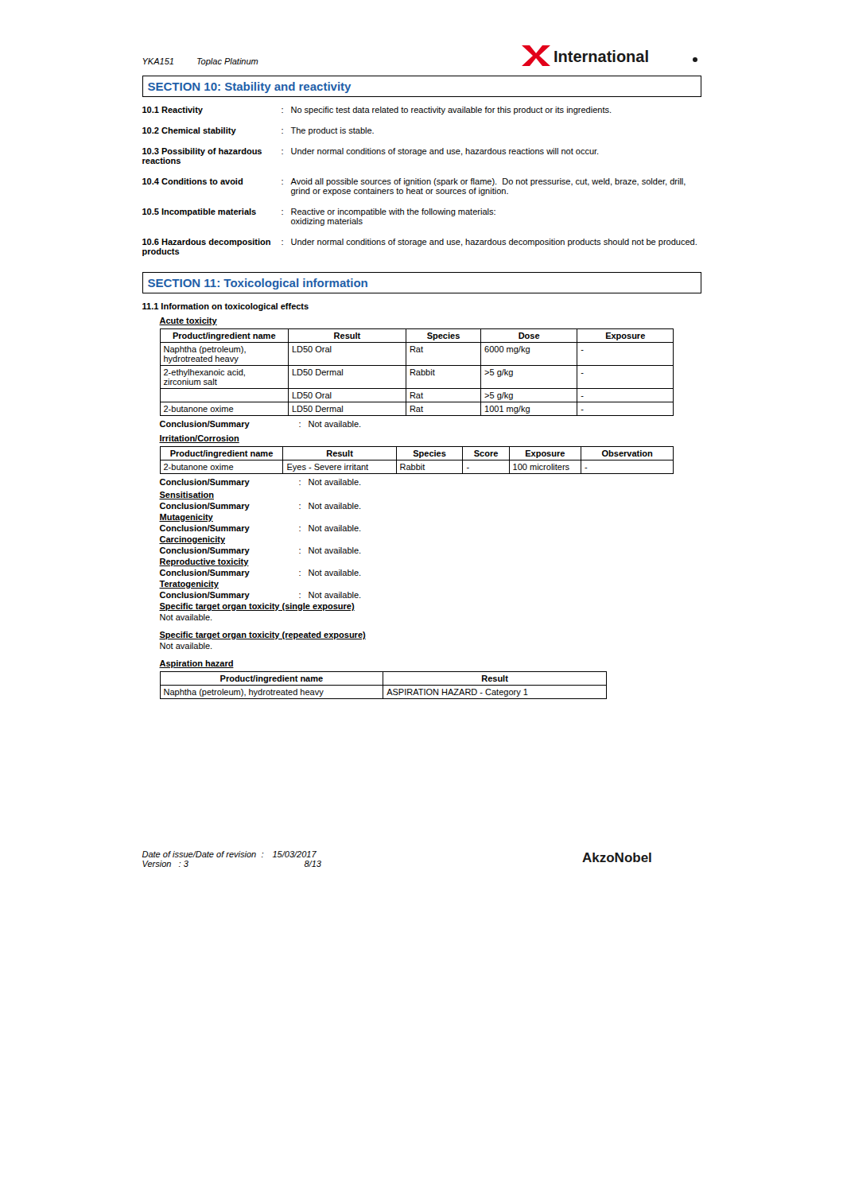YKA151 Toplac Platinum
International
SECTION 10: Stability and reactivity
| 10.1 Reactivity | : | No specific test data related to reactivity available for this product or its ingredients. |
| 10.2 Chemical stability | : | The product is stable. |
| 10.3 Possibility of hazardous reactions | : | Under normal conditions of storage and use, hazardous reactions will not occur. |
| 10.4 Conditions to avoid | : | Avoid all possible sources of ignition (spark or flame). Do not pressurise, cut, weld, braze, solder, drill, grind or expose containers to heat or sources of ignition. |
| 10.5 Incompatible materials | : | Reactive or incompatible with the following materials: oxidizing materials |
| 10.6 Hazardous decomposition products | : | Under normal conditions of storage and use, hazardous decomposition products should not be produced. |
SECTION 11: Toxicological information
11.1 Information on toxicological effects
Acute toxicity
| Product/ingredient name | Result | Species | Dose | Exposure |
| --- | --- | --- | --- | --- |
| Naphtha (petroleum), hydrotreated heavy | LD50 Oral | Rat | 6000 mg/kg | - |
| 2-ethylhexanoic acid, zirconium salt | LD50 Dermal | Rabbit | >5 g/kg | - |
| | LD50 Oral | Rat | >5 g/kg | - |
| 2-butanone oxime | LD50 Dermal | Rat | 1001 mg/kg | - |
Conclusion/Summary
:
Not available.
Irritation/Corrosion
| Product/ingredient name | Result | Species | Score | Exposure | Observation |
| --- | --- | --- | --- | --- | --- |
| 2-butanone oxime | Eyes - Severe irritant | Rabbit | - | 100 microliters | - |
Conclusion/Summary
:
Not available.
Sensitisation
Conclusion/Summary
:
Not available.
Mutagenicity
Conclusion/Summary
:
Not available.
Carcinogenicity
Conclusion/Summary
:
Not available.
Reproductive toxicity
Conclusion/Summary
:
Not available.
Teratogenicity
Conclusion/Summary
:
Not available.
Specific target organ toxicity (single exposure)
Not available.
Specific target organ toxicity (repeated exposure)
Not available.
Aspiration hazard
| Product/ingredient name | Result |
| --- | --- |
| Naphtha (petroleum), hydrotreated heavy | ASPIRATION HAZARD - Category 1 |
Date of issue/Date of revision
:
15/03/2017
Version : 3
8/13
AkzoNobel